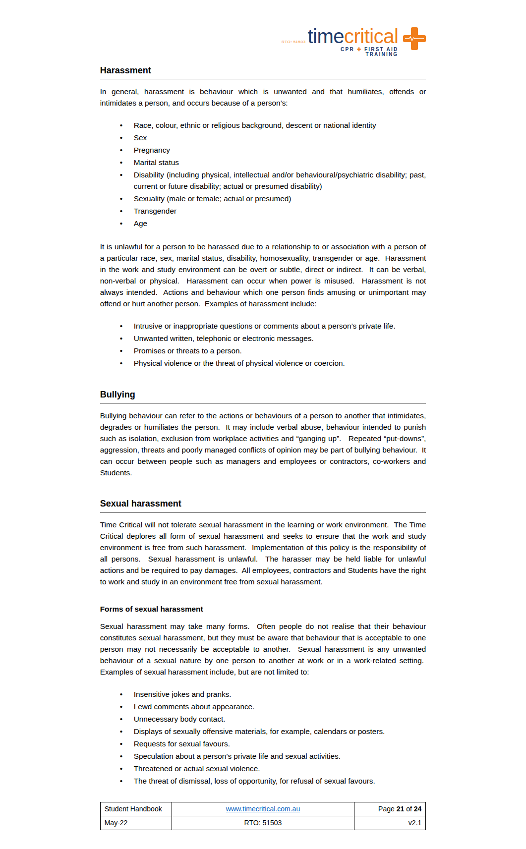RTO: 51503
time critical
CPR ✚ FIRST AID
TRAINING
Harassment
In general, harassment is behaviour which is unwanted and that humiliates, offends or intimidates a person, and occurs because of a person’s:
Race, colour, ethnic or religious background, descent or national identity
Sex
Pregnancy
Marital status
Disability (including physical, intellectual and/or behavioural/psychiatric disability; past, current or future disability; actual or presumed disability)
Sexuality (male or female; actual or presumed)
Transgender
Age
It is unlawful for a person to be harassed due to a relationship to or association with a person of a particular race, sex, marital status, disability, homosexuality, transgender or age. Harassment in the work and study environment can be overt or subtle, direct or indirect. It can be verbal, non-verbal or physical. Harassment can occur when power is misused. Harassment is not always intended. Actions and behaviour which one person finds amusing or unimportant may offend or hurt another person. Examples of harassment include:
Intrusive or inappropriate questions or comments about a person’s private life.
Unwanted written, telephonic or electronic messages.
Promises or threats to a person.
Physical violence or the threat of physical violence or coercion.
Bullying
Bullying behaviour can refer to the actions or behaviours of a person to another that intimidates, degrades or humiliates the person. It may include verbal abuse, behaviour intended to punish such as isolation, exclusion from workplace activities and “ganging up”. Repeated “put-downs”, aggression, threats and poorly managed conflicts of opinion may be part of bullying behaviour. It can occur between people such as managers and employees or contractors, co-workers and Students.
Sexual harassment
Time Critical will not tolerate sexual harassment in the learning or work environment. The Time Critical deplores all form of sexual harassment and seeks to ensure that the work and study environment is free from such harassment. Implementation of this policy is the responsibility of all persons. Sexual harassment is unlawful. The harasser may be held liable for unlawful actions and be required to pay damages. All employees, contractors and Students have the right to work and study in an environment free from sexual harassment.
Forms of sexual harassment
Sexual harassment may take many forms. Often people do not realise that their behaviour constitutes sexual harassment, but they must be aware that behaviour that is acceptable to one person may not necessarily be acceptable to another. Sexual harassment is any unwanted behaviour of a sexual nature by one person to another at work or in a work-related setting. Examples of sexual harassment include, but are not limited to:
Insensitive jokes and pranks.
Lewd comments about appearance.
Unnecessary body contact.
Displays of sexually offensive materials, for example, calendars or posters.
Requests for sexual favours.
Speculation about a person’s private life and sexual activities.
Threatened or actual sexual violence.
The threat of dismissal, loss of opportunity, for refusal of sexual favours.
| Student Handbook | www.timecritical.com.au | Page 21 of 24 |
| May-22 | RTO: 51503 | v2.1 |